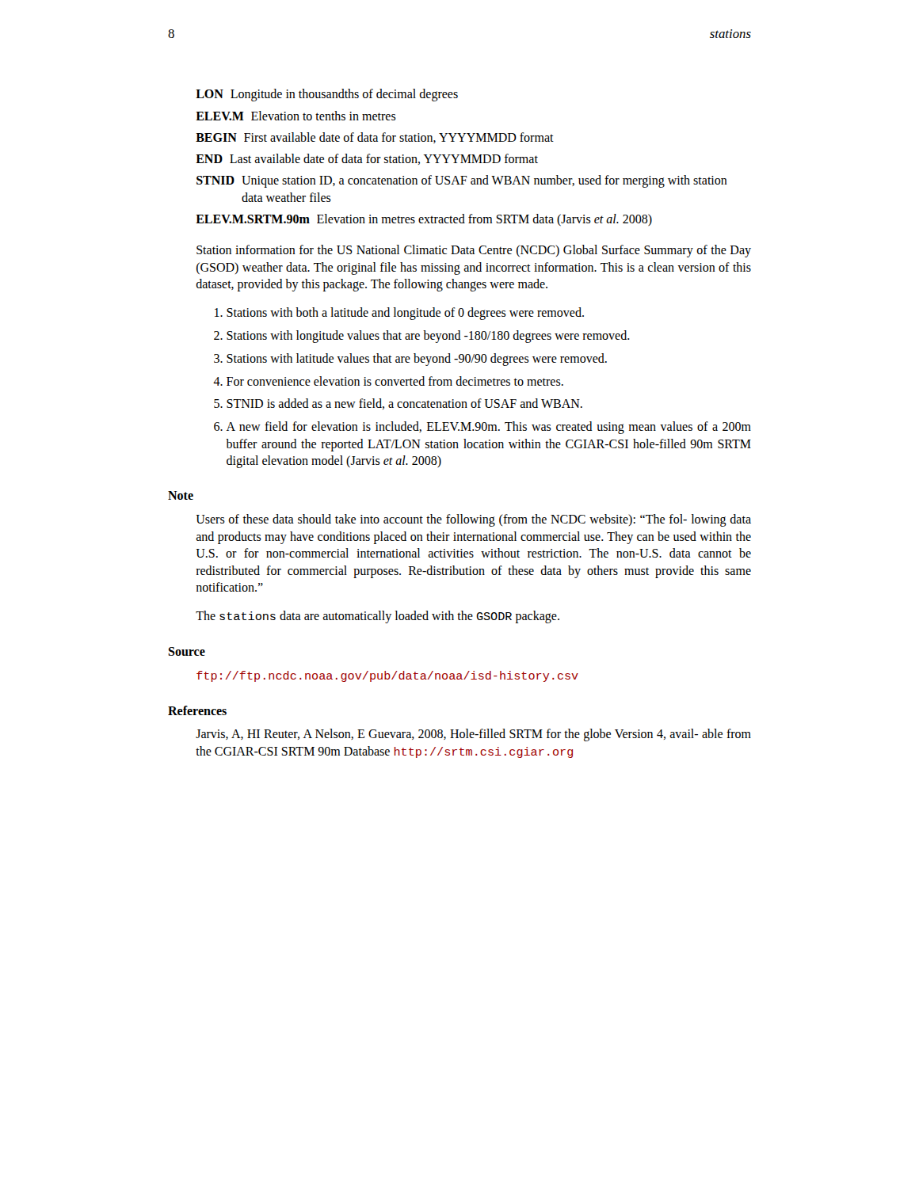8 stations
LON
Longitude in thousandths of decimal degrees
ELEV.M
Elevation to tenths in metres
BEGIN
First available date of data for station, YYYYMMDD format
END
Last available date of data for station, YYYYMMDD format
STNID
Unique station ID, a concatenation of USAF and WBAN number, used for merging with station data weather files
ELEV.M.SRTM.90m
Elevation in metres extracted from SRTM data (Jarvis et al. 2008)
Station information for the US National Climatic Data Centre (NCDC) Global Surface Summary of the Day (GSOD) weather data. The original file has missing and incorrect information. This is a clean version of this dataset, provided by this package. The following changes were made.
Stations with both a latitude and longitude of 0 degrees were removed.
Stations with longitude values that are beyond -180/180 degrees were removed.
Stations with latitude values that are beyond -90/90 degrees were removed.
For convenience elevation is converted from decimetres to metres.
STNID is added as a new field, a concatenation of USAF and WBAN.
A new field for elevation is included, ELEV.M.90m. This was created using mean values of a 200m buffer around the reported LAT/LON station location within the CGIAR-CSI hole-filled 90m SRTM digital elevation model (Jarvis et al. 2008)
Note
Users of these data should take into account the following (from the NCDC website): “The fol- lowing data and products may have conditions placed on their international commercial use. They can be used within the U.S. or for non-commercial international activities without restriction. The non-U.S. data cannot be redistributed for commercial purposes. Re-distribution of these data by others must provide this same notification.”
The stations data are automatically loaded with the GSODR package.
Source
ftp://ftp.ncdc.noaa.gov/pub/data/noaa/isd-history.csv
References
Jarvis, A, HI Reuter, A Nelson, E Guevara, 2008, Hole-filled SRTM for the globe Version 4, avail- able from the CGIAR-CSI SRTM 90m Database http://srtm.csi.cgiar.org